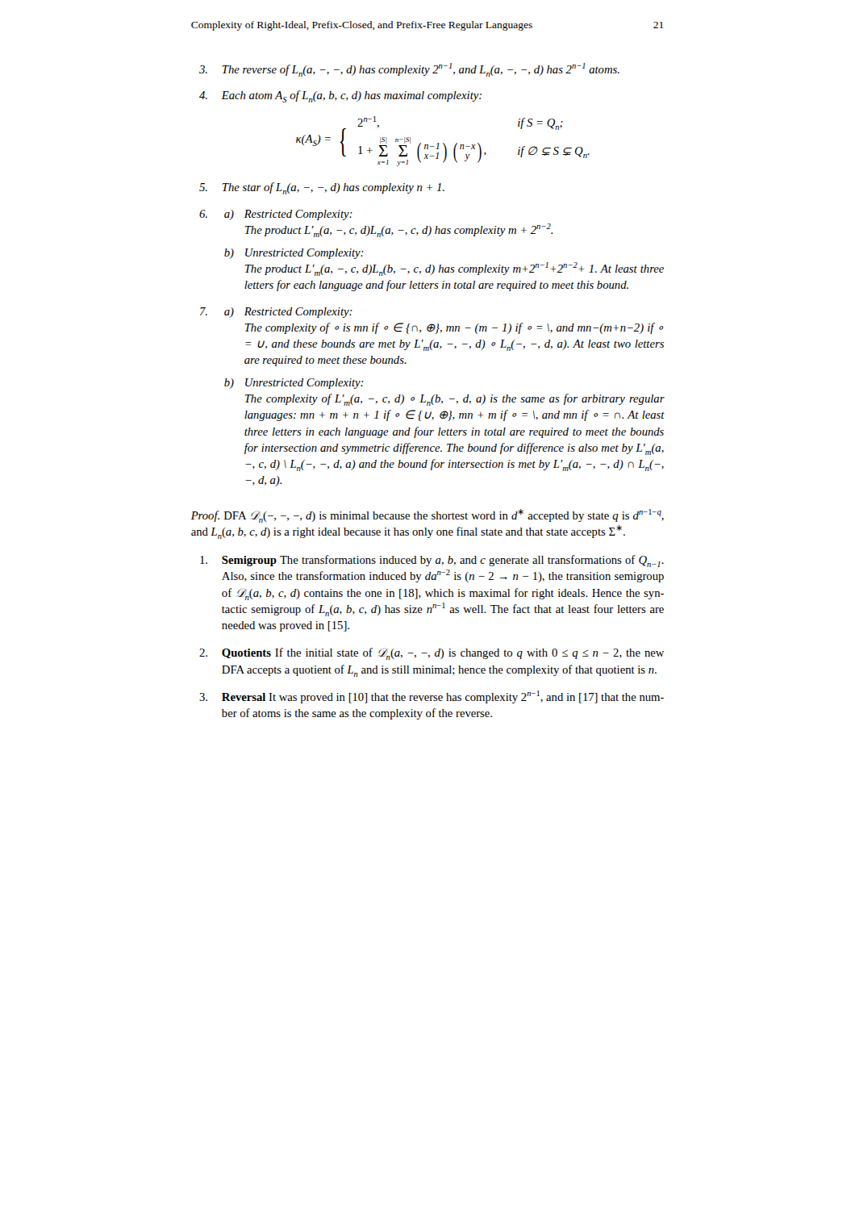Complexity of Right-Ideal, Prefix-Closed, and Prefix-Free Regular Languages 21
The reverse of Ln(a, −, −, d) has complexity 2n−1, and Ln(a, −, −, d) has 2n−1 atoms.
Each atom AS of Ln(a, b, c, d) has maximal complexity:
κ(AS) = { 2n−1, if S = Qn; 1 + |S|Σx=1 n−|S|Σy=1 (n−1 x−1) (n−x y), if ∅ ⊊ S ⊊ Qn.
The star of Ln(a, −, −, d) has complexity n + 1.
Restricted Complexity:
The product L′m(a, −, c, d)Ln(a, −, c, d) has complexity m + 2n−2.
Unrestricted Complexity:
The product L′m(a, −, c, d)Ln(b, −, c, d) has complexity m+2n−1+2n−2+ 1. At least three letters for each language and four letters in total are required to meet this bound.
Restricted Complexity:
The complexity of ∘ is mn if ∘ ∈ {∩, ⊕}, mn − (m − 1) if ∘ = \, and mn−(m+n−2) if ∘ = ∪, and these bounds are met by L′m(a, −, −, d) ∘ Ln(−, −, d, a). At least two letters are required to meet these bounds.
Unrestricted Complexity:
The complexity of L′m(a, −, c, d) ∘ Ln(b, −, d, a) is the same as for arbitrary regular languages: mn + m + n + 1 if ∘ ∈ {∪, ⊕}, mn + m if ∘ = \, and mn if ∘ = ∩. At least three letters in each language and four letters in total are required to meet the bounds for intersection and symmetric difference. The bound for difference is also met by L′m(a, −, c, d) \ Ln(−, −, d, a) and the bound for intersection is met by L′m(a, −, −, d) ∩ Ln(−, −, d, a).
Proof. DFA 𝒟n(−, −, −, d) is minimal because the shortest word in d∗ accepted by state q is dn−1−q, and Ln(a, b, c, d) is a right ideal because it has only one final state and that state accepts Σ∗.
Semigroup The transformations induced by a, b, and c generate all transformations of Qn−1. Also, since the transformation induced by dan−2 is (n − 2 → n − 1), the transition semigroup of 𝒟n(a, b, c, d) contains the one in [18], which is maximal for right ideals. Hence the syntactic semigroup of Ln(a, b, c, d) has size nn−1 as well. The fact that at least four letters are needed was proved in [15].
Quotients If the initial state of 𝒟n(a, −, −, d) is changed to q with 0 ≤ q ≤ n − 2, the new DFA accepts a quotient of Ln and is still minimal; hence the complexity of that quotient is n.
Reversal It was proved in [10] that the reverse has complexity 2n−1, and in [17] that the number of atoms is the same as the complexity of the reverse.